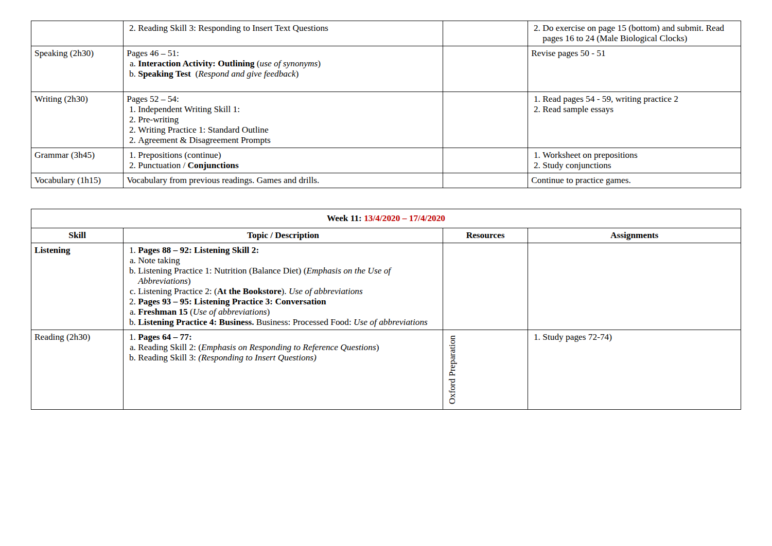| | Reading Skill 3: Responding to Insert Text Questions | | Do exercise on page 15 (bottom) and submit. Read pages 16 to 24 (Male Biological Clocks) |
| Speaking (2h30) | Pages 46 – 51: Interaction Activity: Outlining ( use of synonyms ) Speaking Test ( Respond and give feedback ) | | Revise pages 50 - 51 |
| Writing (2h30) | Pages 52 – 54: Independent Writing Skill 1: Pre-writing Writing Practice 1: Standard Outline Agreement & Disagreement Prompts | | Read pages 54 - 59, writing practice 2 Read sample essays |
| Grammar (3h45) | Prepositions (continue) Punctuation / Conjunctions | | Worksheet on prepositions Study conjunctions |
| Vocabulary (1h15) | Vocabulary from previous readings. Games and drills. | | Continue to practice games. |
| Week 11: 13/4/2020 – 17/4/2020 |
| Skill | Topic / Description | Resources | Assignments |
| Listening | Pages 88 – 92: Listening Skill 2: Note taking Listening Practice 1: Nutrition (Balance Diet) ( Emphasis on the Use of Abbreviations ) Listening Practice 2: ( At the Bookstore ). Use of abbreviations Pages 93 – 95: Listening Practice 3: Conversation Freshman 15 ( Use of abbreviations ) Listening Practice 4: Business. Business: Processed Food: Use of abbreviations | | |
| Reading (2h30) | Pages 64 – 77: Reading Skill 2: ( Emphasis on Responding to Reference Questions ) Reading Skill 3: (Responding to Insert Questions) | Oxford Preparation | Study pages 72-74) |